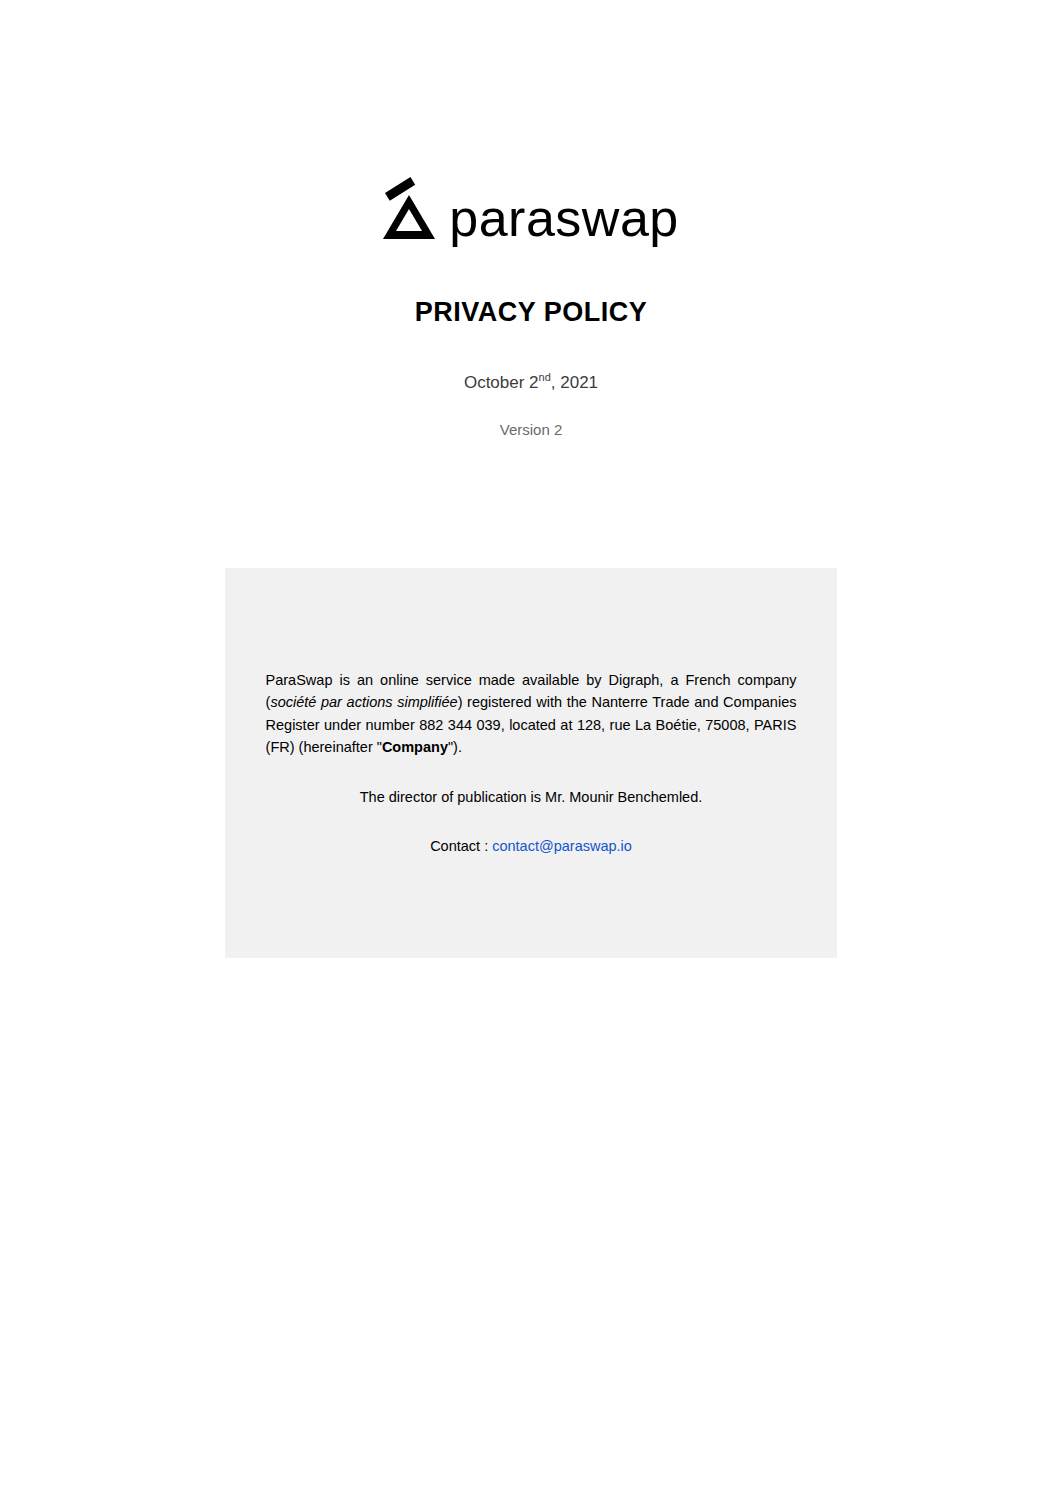paraswap
PRIVACY POLICY
October 2nd, 2021
Version 2
ParaSwap is an online service made available by Digraph, a French company (société par actions simplifiée) registered with the Nanterre Trade and Companies Register under number 882 344 039, located at 128, rue La Boétie, 75008, PARIS (FR) (hereinafter "Company").
The director of publication is Mr. Mounir Benchemled.
Contact : contact@paraswap.io